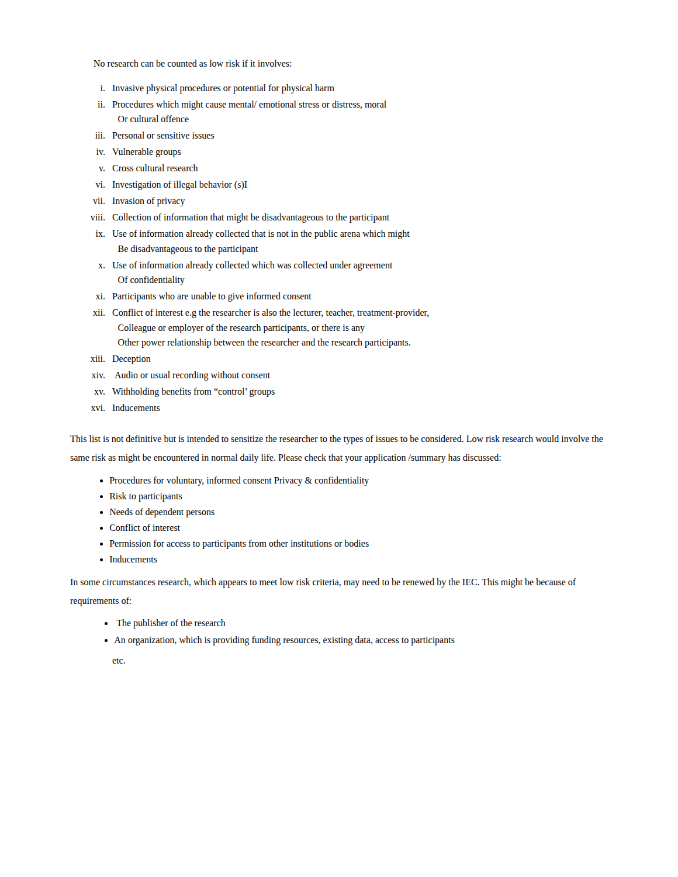No research can be counted as low risk if it involves:
Invasive physical procedures or potential for physical harm
Procedures which might cause mental/ emotional stress or distress, moral Or cultural offence
Personal or sensitive issues
Vulnerable groups
Cross cultural research
Investigation of illegal behavior (s)I
Invasion of privacy
Collection of information that might be disadvantageous to the participant
Use of information already collected that is not in the public arena which might Be disadvantageous to the participant
Use of information already collected which was collected under agreement Of confidentiality
Participants who are unable to give informed consent
Conflict of interest e.g the researcher is also the lecturer, teacher, treatment-provider, Colleague or employer of the research participants, or there is any Other power relationship between the researcher and the research participants.
Deception
Audio or usual recording without consent
Withholding benefits from “control’ groups
Inducements
This list is not definitive but is intended to sensitize the researcher to the types of issues to be considered. Low risk research would involve the same risk as might be encountered in normal daily life. Please check that your application /summary has discussed:
Procedures for voluntary, informed consent Privacy & confidentiality
Risk to participants
Needs of dependent persons
Conflict of interest
Permission for access to participants from other institutions or bodies
Inducements
In some circumstances research, which appears to meet low risk criteria, may need to be renewed by the IEC. This might be because of requirements of:
The publisher of the research
An organization, which is providing funding resources, existing data, access to participants
etc.